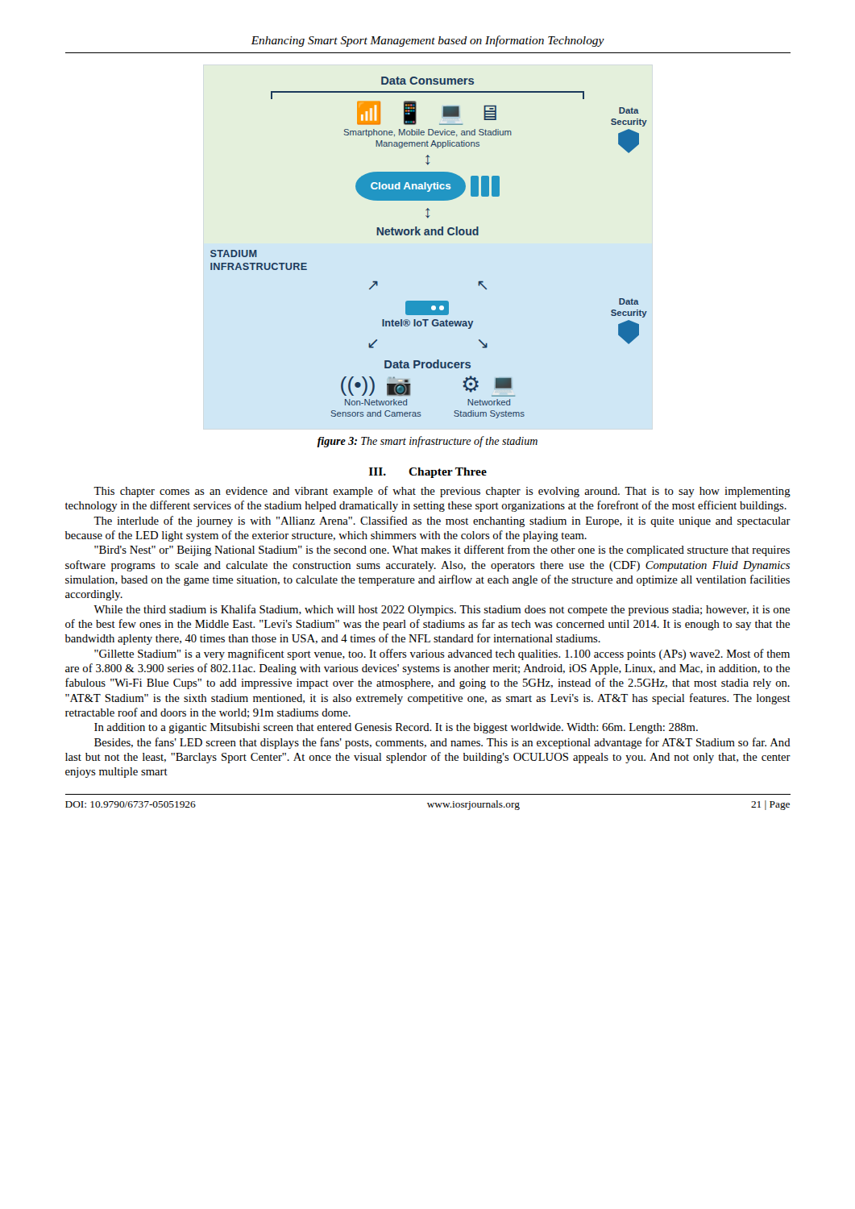Enhancing Smart Sport Management based on Information Technology
Data
Security
Data Consumers
📶
📱
💻
🖥
Smartphone, Mobile Device, and Stadium
Management Applications
↕
Cloud Analytics
↕
Network and Cloud
Data
Security
STADIUM
INFRASTRUCTURE
↗↖
Intel® IoT Gateway
↙↘
Data Producers
((•)) 📷
Non-Networked
Sensors and Cameras
⚙ 💻
Networked
Stadium Systems
figure 3: The smart infrastructure of the stadium
III. Chapter Three
This chapter comes as an evidence and vibrant example of what the previous chapter is evolving around. That is to say how implementing technology in the different services of the stadium helped dramatically in setting these sport organizations at the forefront of the most efficient buildings.
The interlude of the journey is with "Allianz Arena". Classified as the most enchanting stadium in Europe, it is quite unique and spectacular because of the LED light system of the exterior structure, which shimmers with the colors of the playing team.
"Bird's Nest" or" Beijing National Stadium" is the second one. What makes it different from the other one is the complicated structure that requires software programs to scale and calculate the construction sums accurately. Also, the operators there use the (CDF) Computation Fluid Dynamics simulation, based on the game time situation, to calculate the temperature and airflow at each angle of the structure and optimize all ventilation facilities accordingly.
While the third stadium is Khalifa Stadium, which will host 2022 Olympics. This stadium does not compete the previous stadia; however, it is one of the best few ones in the Middle East. "Levi's Stadium" was the pearl of stadiums as far as tech was concerned until 2014. It is enough to say that the bandwidth aplenty there, 40 times than those in USA, and 4 times of the NFL standard for international stadiums.
"Gillette Stadium" is a very magnificent sport venue, too. It offers various advanced tech qualities. 1.100 access points (APs) wave2. Most of them are of 3.800 & 3.900 series of 802.11ac. Dealing with various devices' systems is another merit; Android, iOS Apple, Linux, and Mac, in addition, to the fabulous "Wi-Fi Blue Cups" to add impressive impact over the atmosphere, and going to the 5GHz, instead of the 2.5GHz, that most stadia rely on. "AT&T Stadium" is the sixth stadium mentioned, it is also extremely competitive one, as smart as Levi's is. AT&T has special features. The longest retractable roof and doors in the world; 91m stadiums dome.
In addition to a gigantic Mitsubishi screen that entered Genesis Record. It is the biggest worldwide. Width: 66m. Length: 288m.
Besides, the fans' LED screen that displays the fans' posts, comments, and names. This is an exceptional advantage for AT&T Stadium so far. And last but not the least, "Barclays Sport Center". At once the visual splendor of the building's OCULUOS appeals to you. And not only that, the center enjoys multiple smart
DOI: 10.9790/6737-05051926
www.iosrjournals.org
21 | Page